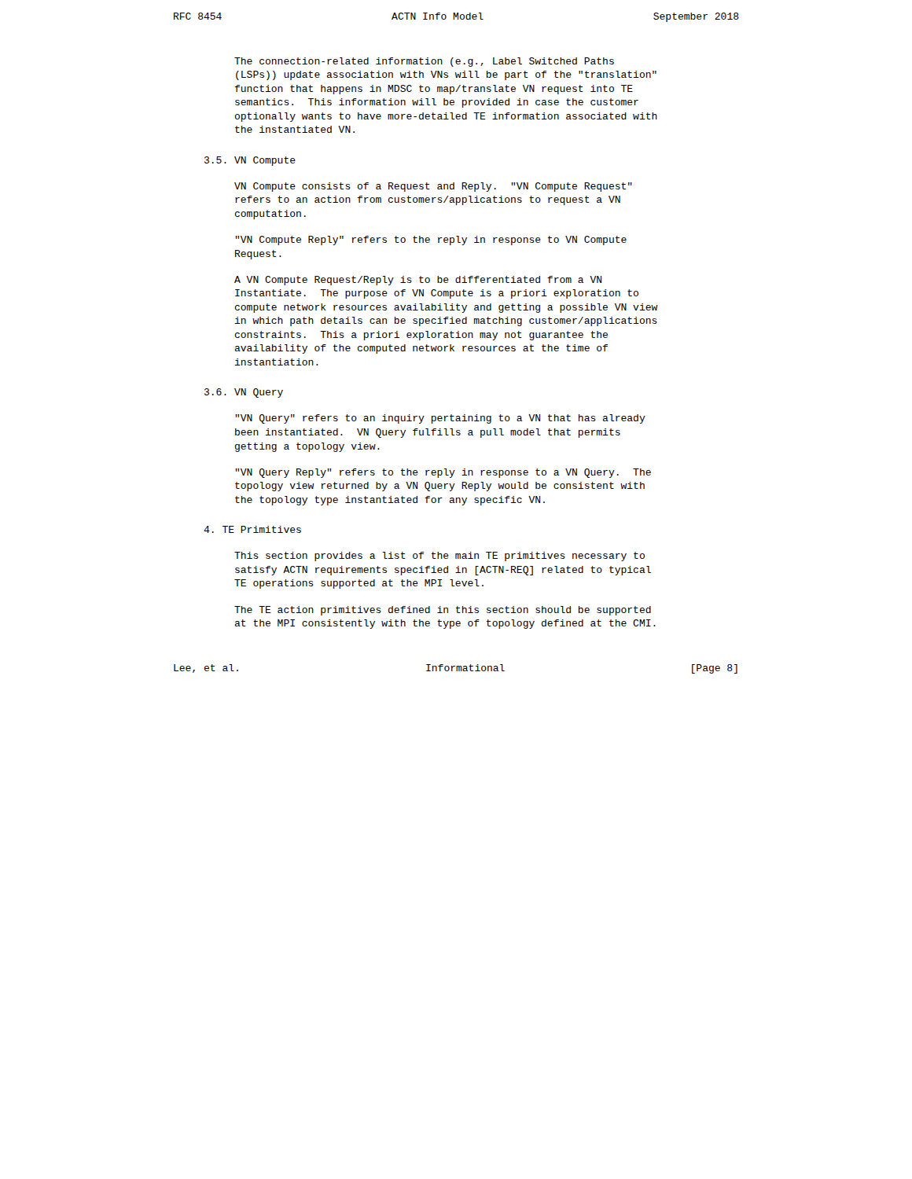RFC 8454 ACTN Info Model September 2018
The connection-related information (e.g., Label Switched Paths (LSPs)) update association with VNs will be part of the "translation" function that happens in MDSC to map/translate VN request into TE semantics. This information will be provided in case the customer optionally wants to have more-detailed TE information associated with the instantiated VN.
3.5. VN Compute
VN Compute consists of a Request and Reply. "VN Compute Request" refers to an action from customers/applications to request a VN computation.
"VN Compute Reply" refers to the reply in response to VN Compute Request.
A VN Compute Request/Reply is to be differentiated from a VN Instantiate. The purpose of VN Compute is a priori exploration to compute network resources availability and getting a possible VN view in which path details can be specified matching customer/applications constraints. This a priori exploration may not guarantee the availability of the computed network resources at the time of instantiation.
3.6. VN Query
"VN Query" refers to an inquiry pertaining to a VN that has already been instantiated. VN Query fulfills a pull model that permits getting a topology view.
"VN Query Reply" refers to the reply in response to a VN Query. The topology view returned by a VN Query Reply would be consistent with the topology type instantiated for any specific VN.
4. TE Primitives
This section provides a list of the main TE primitives necessary to satisfy ACTN requirements specified in [ACTN-REQ] related to typical TE operations supported at the MPI level.
The TE action primitives defined in this section should be supported at the MPI consistently with the type of topology defined at the CMI.
Lee, et al. Informational [Page 8]